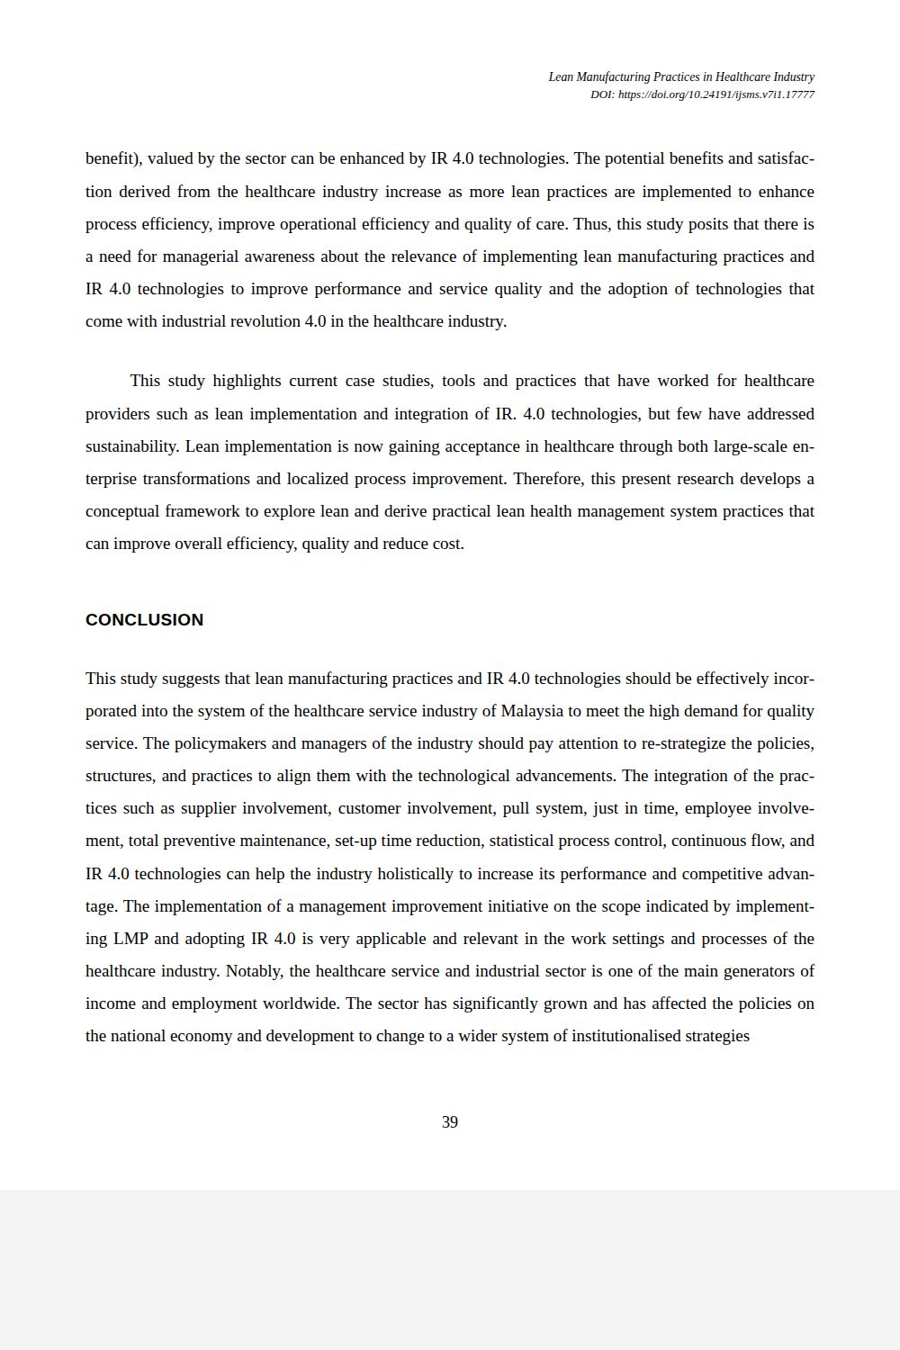Lean Manufacturing Practices in Healthcare Industry
DOI: https://doi.org/10.24191/ijsms.v7i1.17777
benefit), valued by the sector can be enhanced by IR 4.0 technologies. The potential benefits and satisfaction derived from the healthcare industry increase as more lean practices are implemented to enhance process efficiency, improve operational efficiency and quality of care. Thus, this study posits that there is a need for managerial awareness about the relevance of implementing lean manufacturing practices and IR 4.0 technologies to improve performance and service quality and the adoption of technologies that come with industrial revolution 4.0 in the healthcare industry.
This study highlights current case studies, tools and practices that have worked for healthcare providers such as lean implementation and integration of IR. 4.0 technologies, but few have addressed sustainability. Lean implementation is now gaining acceptance in healthcare through both large-scale enterprise transformations and localized process improvement. Therefore, this present research develops a conceptual framework to explore lean and derive practical lean health management system practices that can improve overall efficiency, quality and reduce cost.
CONCLUSION
This study suggests that lean manufacturing practices and IR 4.0 technologies should be effectively incorporated into the system of the healthcare service industry of Malaysia to meet the high demand for quality service. The policymakers and managers of the industry should pay attention to re-strategize the policies, structures, and practices to align them with the technological advancements. The integration of the practices such as supplier involvement, customer involvement, pull system, just in time, employee involvement, total preventive maintenance, set-up time reduction, statistical process control, continuous flow, and IR 4.0 technologies can help the industry holistically to increase its performance and competitive advantage. The implementation of a management improvement initiative on the scope indicated by implementing LMP and adopting IR 4.0 is very applicable and relevant in the work settings and processes of the healthcare industry. Notably, the healthcare service and industrial sector is one of the main generators of income and employment worldwide. The sector has significantly grown and has affected the policies on the national economy and development to change to a wider system of institutionalised strategies
39